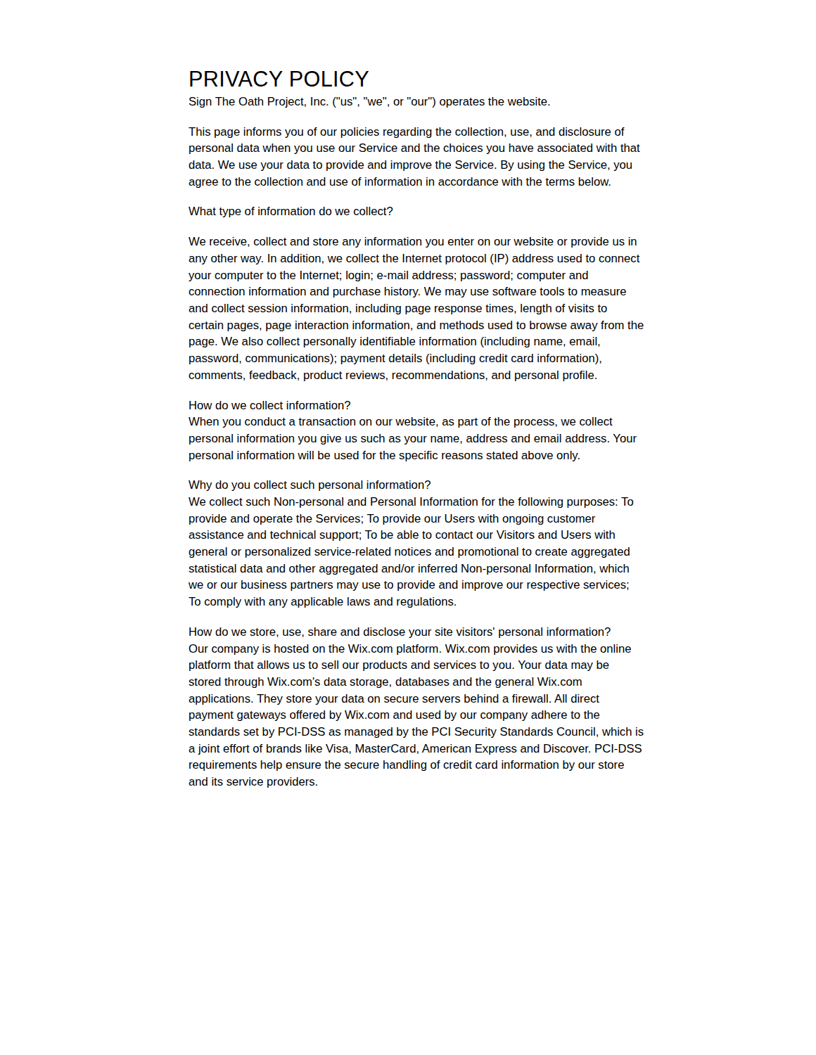PRIVACY POLICY
Sign The Oath Project, Inc. ("us", "we", or "our") operates the website.
This page informs you of our policies regarding the collection, use, and disclosure of personal data when you use our Service and the choices you have associated with that data. We use your data to provide and improve the Service. By using the Service, you agree to the collection and use of information in accordance with the terms below.
What type of information do we collect?
We receive, collect and store any information you enter on our website or provide us in any other way. In addition, we collect the Internet protocol (IP) address used to connect your computer to the Internet; login; e-mail address; password; computer and connection information and purchase history. We may use software tools to measure and collect session information, including page response times, length of visits to certain pages, page interaction information, and methods used to browse away from the page. We also collect personally identifiable information (including name, email, password, communications); payment details (including credit card information), comments, feedback, product reviews, recommendations, and personal profile.
How do we collect information?
When you conduct a transaction on our website, as part of the process, we collect personal information you give us such as your name, address and email address. Your personal information will be used for the specific reasons stated above only.
Why do you collect such personal information?
We collect such Non-personal and Personal Information for the following purposes: To provide and operate the Services; To provide our Users with ongoing customer assistance and technical support; To be able to contact our Visitors and Users with general or personalized service-related notices and promotional to create aggregated statistical data and other aggregated and/or inferred Non-personal Information, which we or our business partners may use to provide and improve our respective services; To comply with any applicable laws and regulations.
How do we store, use, share and disclose your site visitors' personal information?
Our company is hosted on the Wix.com platform. Wix.com provides us with the online platform that allows us to sell our products and services to you. Your data may be stored through Wix.com's data storage, databases and the general Wix.com applications. They store your data on secure servers behind a firewall. All direct payment gateways offered by Wix.com and used by our company adhere to the standards set by PCI-DSS as managed by the PCI Security Standards Council, which is a joint effort of brands like Visa, MasterCard, American Express and Discover. PCI-DSS requirements help ensure the secure handling of credit card information by our store and its service providers.